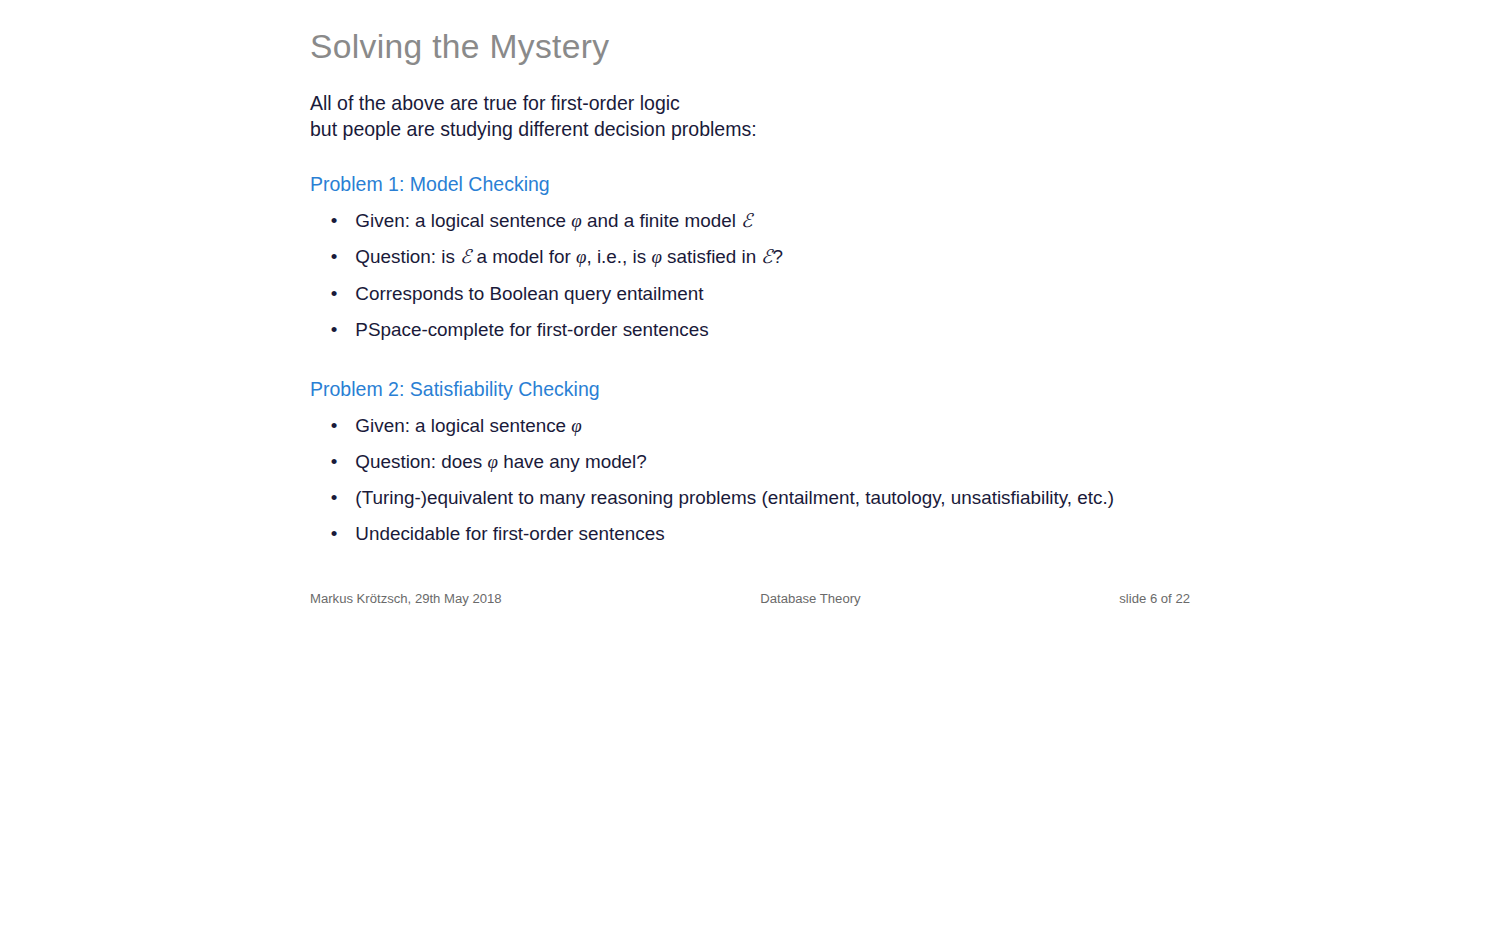Solving the Mystery
All of the above are true for first-order logic
but people are studying different decision problems:
Problem 1: Model Checking
Given: a logical sentence φ and a finite model ℰ
Question: is ℰ a model for φ, i.e., is φ satisfied in ℰ?
Corresponds to Boolean query entailment
PSpace-complete for first-order sentences
Problem 2: Satisfiability Checking
Given: a logical sentence φ
Question: does φ have any model?
(Turing-)equivalent to many reasoning problems (entailment, tautology, unsatisfiability, etc.)
Undecidable for first-order sentences
Markus Krötzsch, 29th May 2018 Database Theory slide 6 of 22